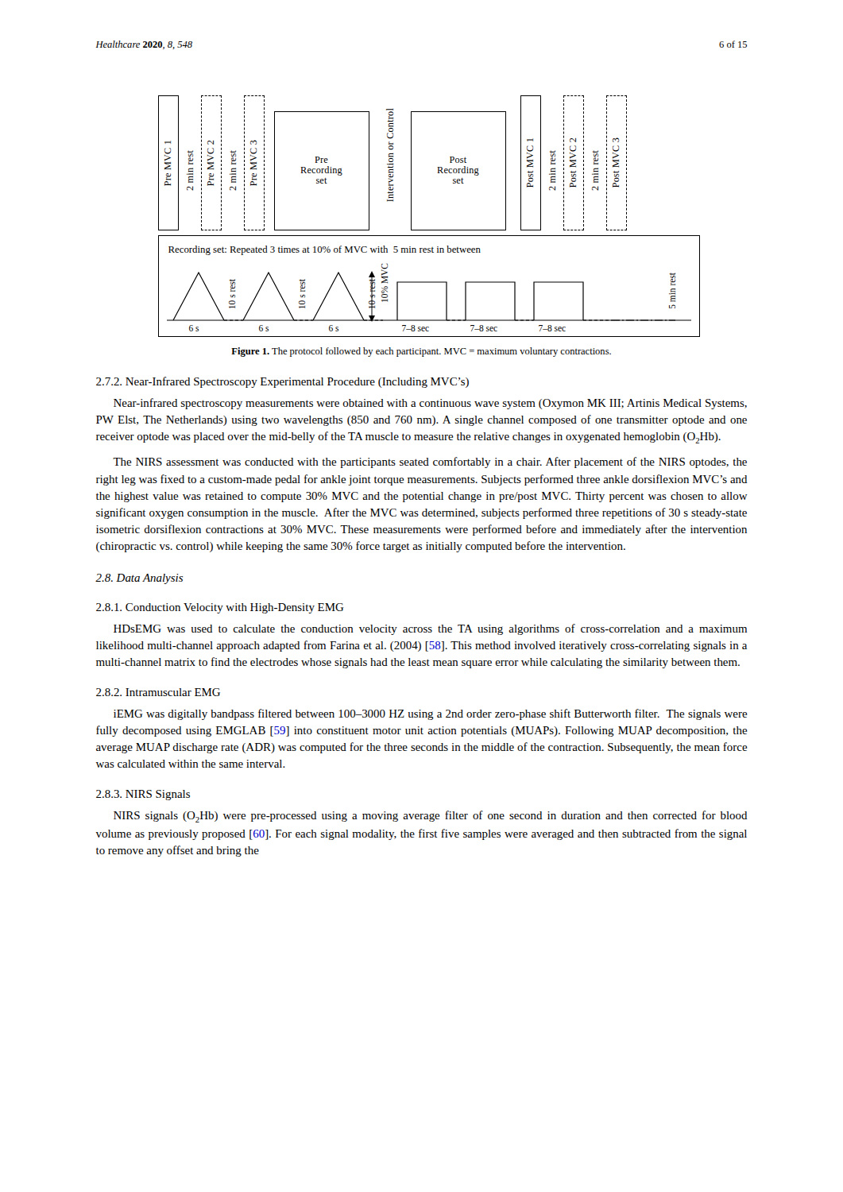Healthcare 2020, 8, 548
6 of 15
Pre MVC 1
2 min rest
Pre MVC 2
2 min rest
Pre MVC 3
Pre
Recording
set
Intervention or Control
Post
Recording
set
Post MVC 1
2 min rest
Post MVC 2
2 min rest
Post MVC 3
Recording set: Repeated 3 times at 10% of MVC with 5 min rest in between
10 s rest 10 s rest 10 s rest 10% MVC 5 min rest 6 s 6 s 6 s 7–8 sec 7–8 sec 7–8 sec
Figure 1. The protocol followed by each participant. MVC = maximum voluntary contractions.
2.7.2. Near-Infrared Spectroscopy Experimental Procedure (Including MVC’s)
Near-infrared spectroscopy measurements were obtained with a continuous wave system (Oxymon MK III; Artinis Medical Systems, PW Elst, The Netherlands) using two wavelengths (850 and 760 nm). A single channel composed of one transmitter optode and one receiver optode was placed over the mid-belly of the TA muscle to measure the relative changes in oxygenated hemoglobin (O2Hb).
The NIRS assessment was conducted with the participants seated comfortably in a chair. After placement of the NIRS optodes, the right leg was fixed to a custom-made pedal for ankle joint torque measurements. Subjects performed three ankle dorsiflexion MVC’s and the highest value was retained to compute 30% MVC and the potential change in pre/post MVC. Thirty percent was chosen to allow significant oxygen consumption in the muscle. After the MVC was determined, subjects performed three repetitions of 30 s steady-state isometric dorsiflexion contractions at 30% MVC. These measurements were performed before and immediately after the intervention (chiropractic vs. control) while keeping the same 30% force target as initially computed before the intervention.
2.8. Data Analysis
2.8.1. Conduction Velocity with High-Density EMG
HDsEMG was used to calculate the conduction velocity across the TA using algorithms of cross-correlation and a maximum likelihood multi-channel approach adapted from Farina et al. (2004) [58]. This method involved iteratively cross-correlating signals in a multi-channel matrix to find the electrodes whose signals had the least mean square error while calculating the similarity between them.
2.8.2. Intramuscular EMG
iEMG was digitally bandpass filtered between 100–3000 HZ using a 2nd order zero-phase shift Butterworth filter. The signals were fully decomposed using EMGLAB [59] into constituent motor unit action potentials (MUAPs). Following MUAP decomposition, the average MUAP discharge rate (ADR) was computed for the three seconds in the middle of the contraction. Subsequently, the mean force was calculated within the same interval.
2.8.3. NIRS Signals
NIRS signals (O2Hb) were pre-processed using a moving average filter of one second in duration and then corrected for blood volume as previously proposed [60]. For each signal modality, the first five samples were averaged and then subtracted from the signal to remove any offset and bring the